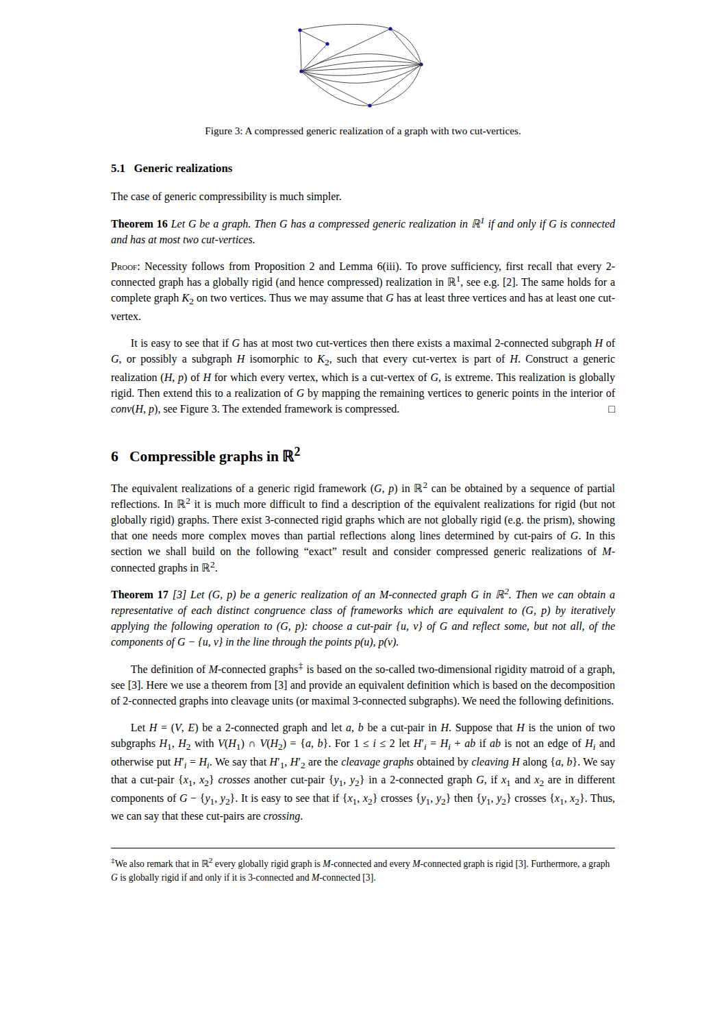Figure 3: A compressed generic realization of a graph with two cut-vertices.
5.1 Generic realizations
The case of generic compressibility is much simpler.
Theorem 16 Let G be a graph. Then G has a compressed generic realization in ℝ1 if and only if G is connected and has at most two cut-vertices.
Proof: Necessity follows from Proposition 2 and Lemma 6(iii). To prove sufficiency, first recall that every 2-connected graph has a globally rigid (and hence compressed) realization in ℝ1, see e.g. [2]. The same holds for a complete graph K2 on two vertices. Thus we may assume that G has at least three vertices and has at least one cut-vertex.
It is easy to see that if G has at most two cut-vertices then there exists a maximal 2-connected subgraph H of G, or possibly a subgraph H isomorphic to K2, such that every cut-vertex is part of H. Construct a generic realization (H, p) of H for which every vertex, which is a cut-vertex of G, is extreme. This realization is globally rigid. Then extend this to a realization of G by mapping the remaining vertices to generic points in the interior of conv(H, p), see Figure 3. The extended framework is compressed. □
6 Compressible graphs in ℝ2
The equivalent realizations of a generic rigid framework (G, p) in ℝ2 can be obtained by a sequence of partial reflections. In ℝ2 it is much more difficult to find a description of the equivalent realizations for rigid (but not globally rigid) graphs. There exist 3-connected rigid graphs which are not globally rigid (e.g. the prism), showing that one needs more complex moves than partial reflections along lines determined by cut-pairs of G. In this section we shall build on the following “exact” result and consider compressed generic realizations of M-connected graphs in ℝ2.
Theorem 17 [3] Let (G, p) be a generic realization of an M-connected graph G in ℝ2. Then we can obtain a representative of each distinct congruence class of frameworks which are equivalent to (G, p) by iteratively applying the following operation to (G, p): choose a cut-pair {u, v} of G and reflect some, but not all, of the components of G − {u, v} in the line through the points p(u), p(v).
The definition of M-connected graphs‡ is based on the so-called two-dimensional rigidity matroid of a graph, see [3]. Here we use a theorem from [3] and provide an equivalent definition which is based on the decomposition of 2-connected graphs into cleavage units (or maximal 3-connected subgraphs). We need the following definitions.
Let H = (V, E) be a 2-connected graph and let a, b be a cut-pair in H. Suppose that H is the union of two subgraphs H1, H2 with V(H1) ∩ V(H2) = {a, b}. For 1 ≤ i ≤ 2 let H′i = Hi + ab if ab is not an edge of Hi and otherwise put H′i = Hi. We say that H′1, H′2 are the cleavage graphs obtained by cleaving H along {a, b}. We say that a cut-pair {x1, x2} crosses another cut-pair {y1, y2} in a 2-connected graph G, if x1 and x2 are in different components of G − {y1, y2}. It is easy to see that if {x1, x2} crosses {y1, y2} then {y1, y2} crosses {x1, x2}. Thus, we can say that these cut-pairs are crossing.
‡We also remark that in ℝ2 every globally rigid graph is M-connected and every M-connected graph is rigid [3]. Furthermore, a graph G is globally rigid if and only if it is 3-connected and M-connected [3].